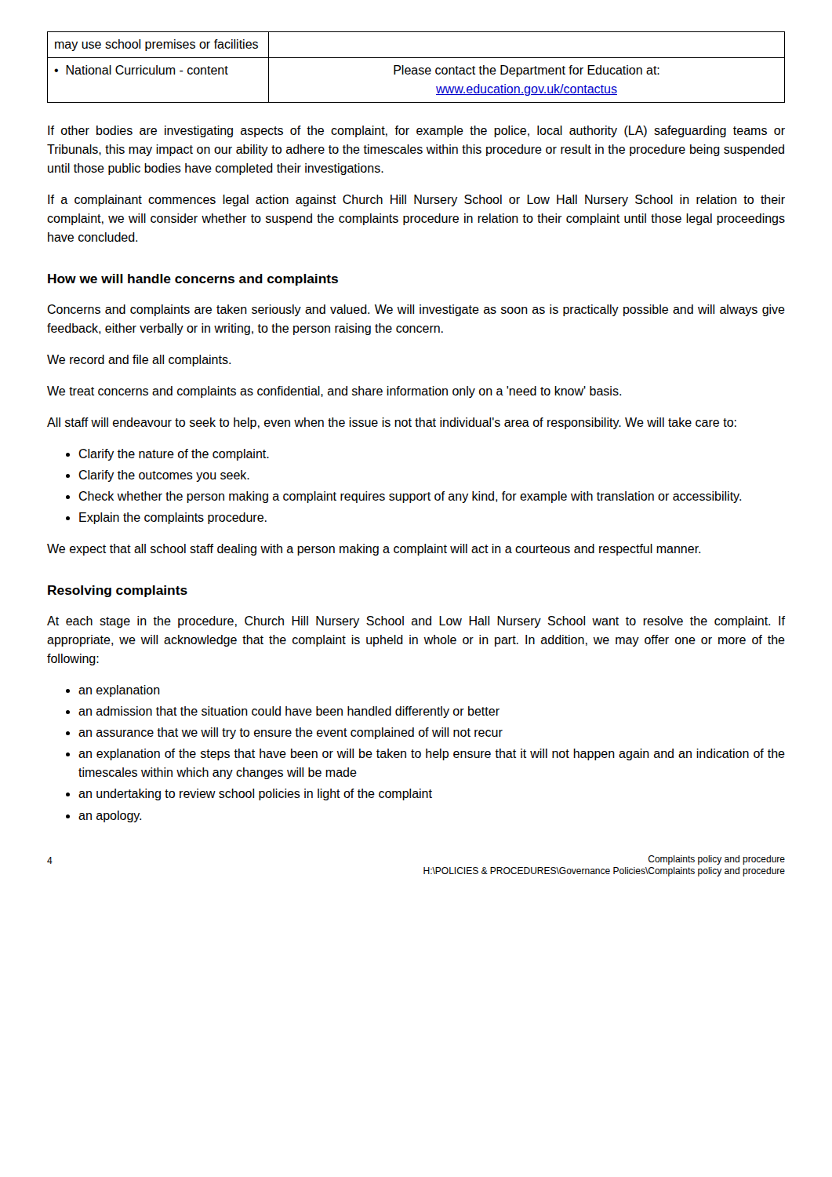| may use school premises or facilities | |
| • National Curriculum - content | Please contact the Department for Education at: www.education.gov.uk/contactus |
If other bodies are investigating aspects of the complaint, for example the police, local authority (LA) safeguarding teams or Tribunals, this may impact on our ability to adhere to the timescales within this procedure or result in the procedure being suspended until those public bodies have completed their investigations.
If a complainant commences legal action against Church Hill Nursery School or Low Hall Nursery School in relation to their complaint, we will consider whether to suspend the complaints procedure in relation to their complaint until those legal proceedings have concluded.
How we will handle concerns and complaints
Concerns and complaints are taken seriously and valued. We will investigate as soon as is practically possible and will always give feedback, either verbally or in writing, to the person raising the concern.
We record and file all complaints.
We treat concerns and complaints as confidential, and share information only on a 'need to know' basis.
All staff will endeavour to seek to help, even when the issue is not that individual's area of responsibility. We will take care to:
Clarify the nature of the complaint.
Clarify the outcomes you seek.
Check whether the person making a complaint requires support of any kind, for example with translation or accessibility.
Explain the complaints procedure.
We expect that all school staff dealing with a person making a complaint will act in a courteous and respectful manner.
Resolving complaints
At each stage in the procedure, Church Hill Nursery School and Low Hall Nursery School want to resolve the complaint. If appropriate, we will acknowledge that the complaint is upheld in whole or in part. In addition, we may offer one or more of the following:
an explanation
an admission that the situation could have been handled differently or better
an assurance that we will try to ensure the event complained of will not recur
an explanation of the steps that have been or will be taken to help ensure that it will not happen again and an indication of the timescales within which any changes will be made
an undertaking to review school policies in light of the complaint
an apology.
4
Complaints policy and procedure
H:\POLICIES & PROCEDURES\Governance Policies\Complaints policy and procedure